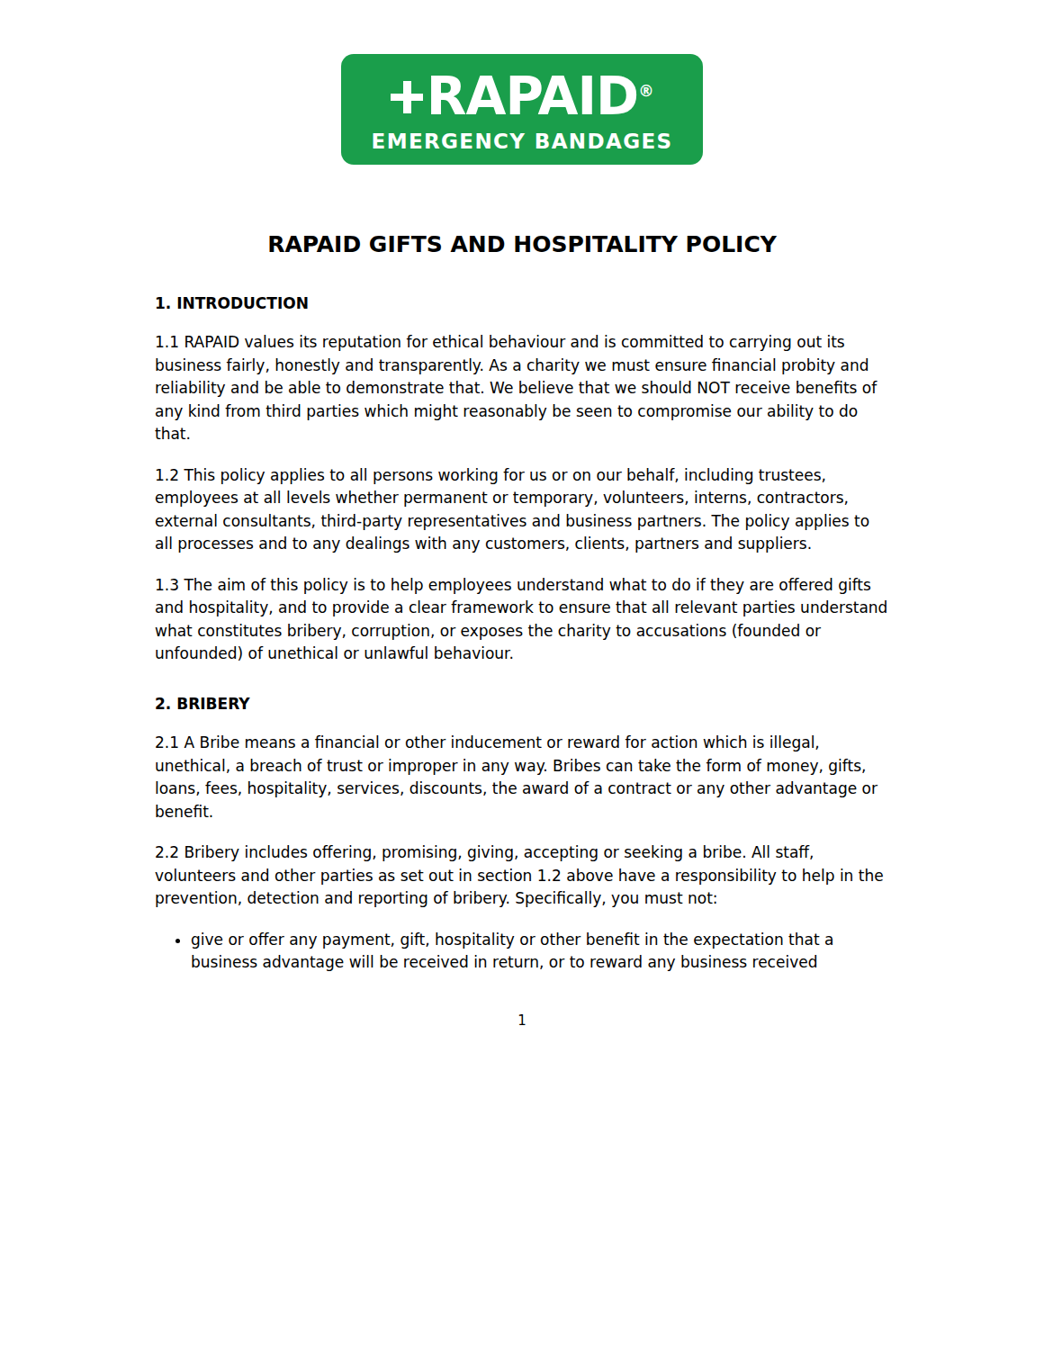RAPAID®
EMERGENCY BANDAGES
RAPAID GIFTS AND HOSPITALITY POLICY
1. INTRODUCTION
1.1 RAPAID values its reputation for ethical behaviour and is committed to carrying out its business fairly, honestly and transparently. As a charity we must ensure financial probity and reliability and be able to demonstrate that. We believe that we should NOT receive benefits of any kind from third parties which might reasonably be seen to compromise our ability to do that.
1.2 This policy applies to all persons working for us or on our behalf, including trustees, employees at all levels whether permanent or temporary, volunteers, interns, contractors, external consultants, third-party representatives and business partners. The policy applies to all processes and to any dealings with any customers, clients, partners and suppliers.
1.3 The aim of this policy is to help employees understand what to do if they are offered gifts and hospitality, and to provide a clear framework to ensure that all relevant parties understand what constitutes bribery, corruption, or exposes the charity to accusations (founded or unfounded) of unethical or unlawful behaviour.
2. BRIBERY
2.1 A Bribe means a financial or other inducement or reward for action which is illegal, unethical, a breach of trust or improper in any way. Bribes can take the form of money, gifts, loans, fees, hospitality, services, discounts, the award of a contract or any other advantage or benefit.
2.2 Bribery includes offering, promising, giving, accepting or seeking a bribe. All staff, volunteers and other parties as set out in section 1.2 above have a responsibility to help in the prevention, detection and reporting of bribery. Specifically, you must not:
give or offer any payment, gift, hospitality or other benefit in the expectation that a business advantage will be received in return, or to reward any business received
1